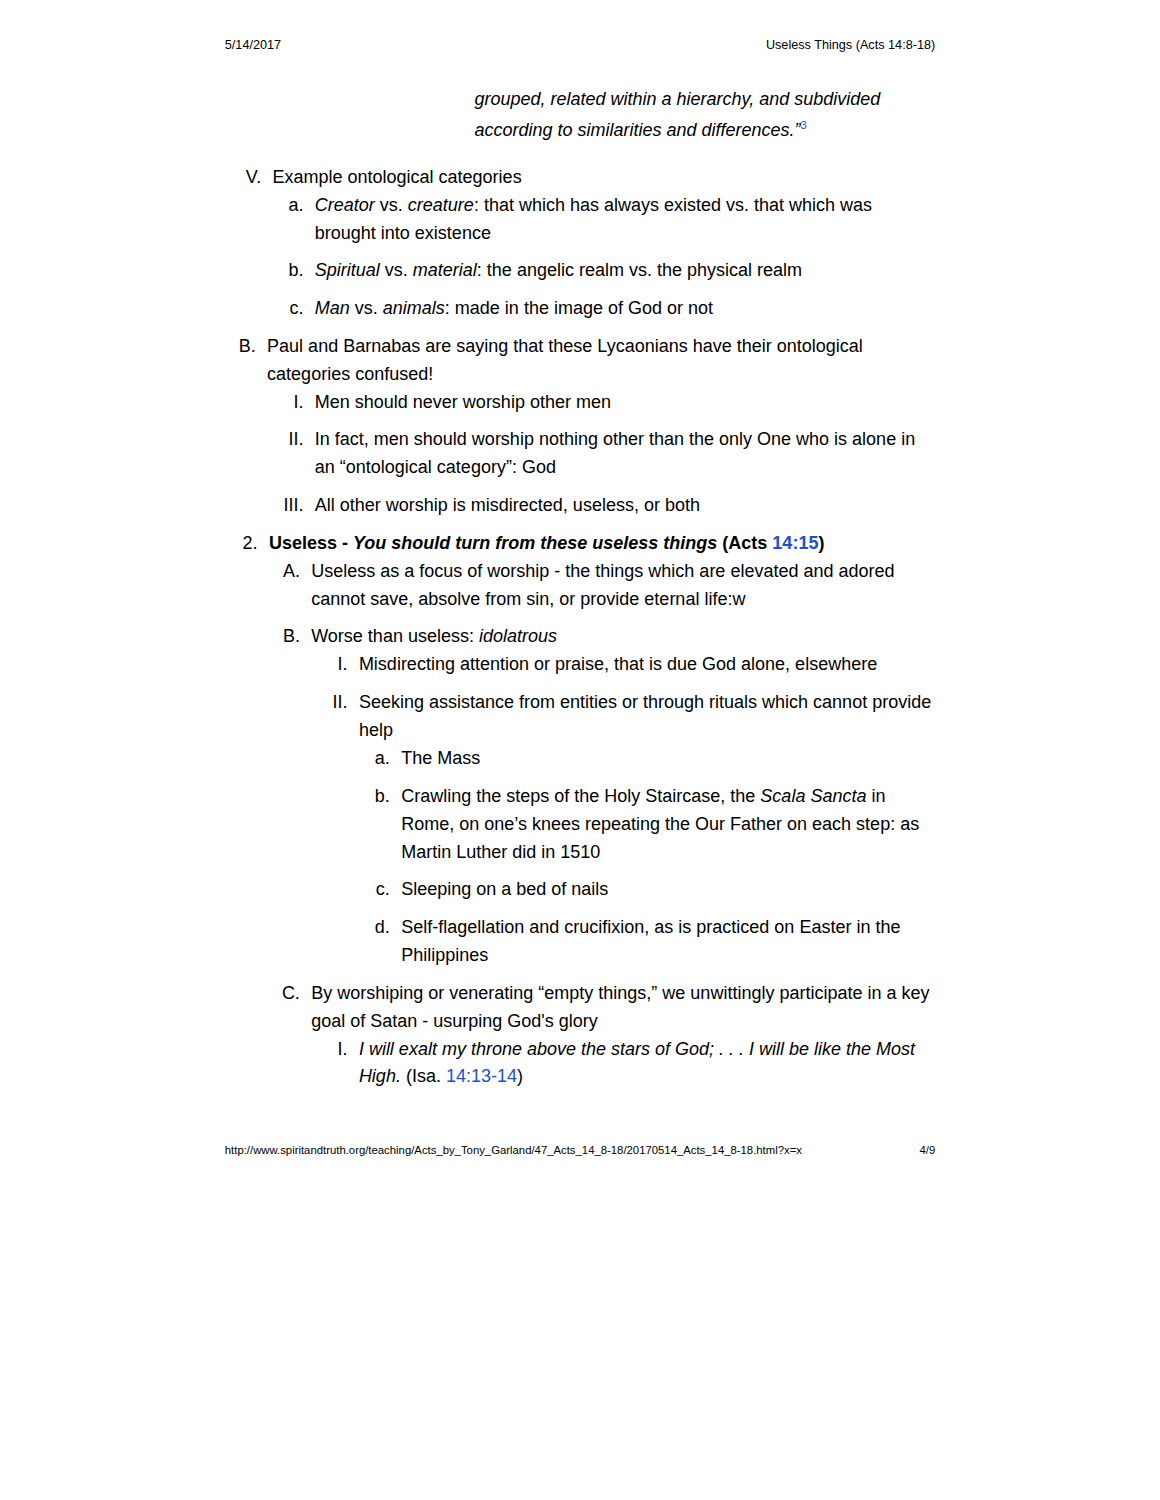5/14/2017 Useless Things (Acts 14:8-18)
grouped, related within a hierarchy, and subdivided according to similarities and differences.”3
Example ontological categories
Creator vs. creature: that which has always existed vs. that which was brought into existence
Spiritual vs. material: the angelic realm vs. the physical realm
Man vs. animals: made in the image of God or not
Paul and Barnabas are saying that these Lycaonians have their ontological categories confused!
Men should never worship other men
In fact, men should worship nothing other than the only One who is alone in an “ontological category”: God
All other worship is misdirected, useless, or both
Useless - You should turn from these useless things (Acts 14:15)
Useless as a focus of worship - the things which are elevated and adored cannot save, absolve from sin, or provide eternal life:w
Worse than useless: idolatrous
Misdirecting attention or praise, that is due God alone, elsewhere
Seeking assistance from entities or through rituals which cannot provide help
The Mass
Crawling the steps of the Holy Staircase, the Scala Sancta in Rome, on one’s knees repeating the Our Father on each step: as Martin Luther did in 1510
Sleeping on a bed of nails
Self-flagellation and crucifixion, as is practiced on Easter in the Philippines
By worshiping or venerating “empty things,” we unwittingly participate in a key goal of Satan - usurping God's glory
I will exalt my throne above the stars of God; . . . I will be like the Most High. (Isa. 14:13-14)
http://www.spiritandtruth.org/teaching/Acts_by_Tony_Garland/47_Acts_14_8-18/20170514_Acts_14_8-18.html?x=x 4/9